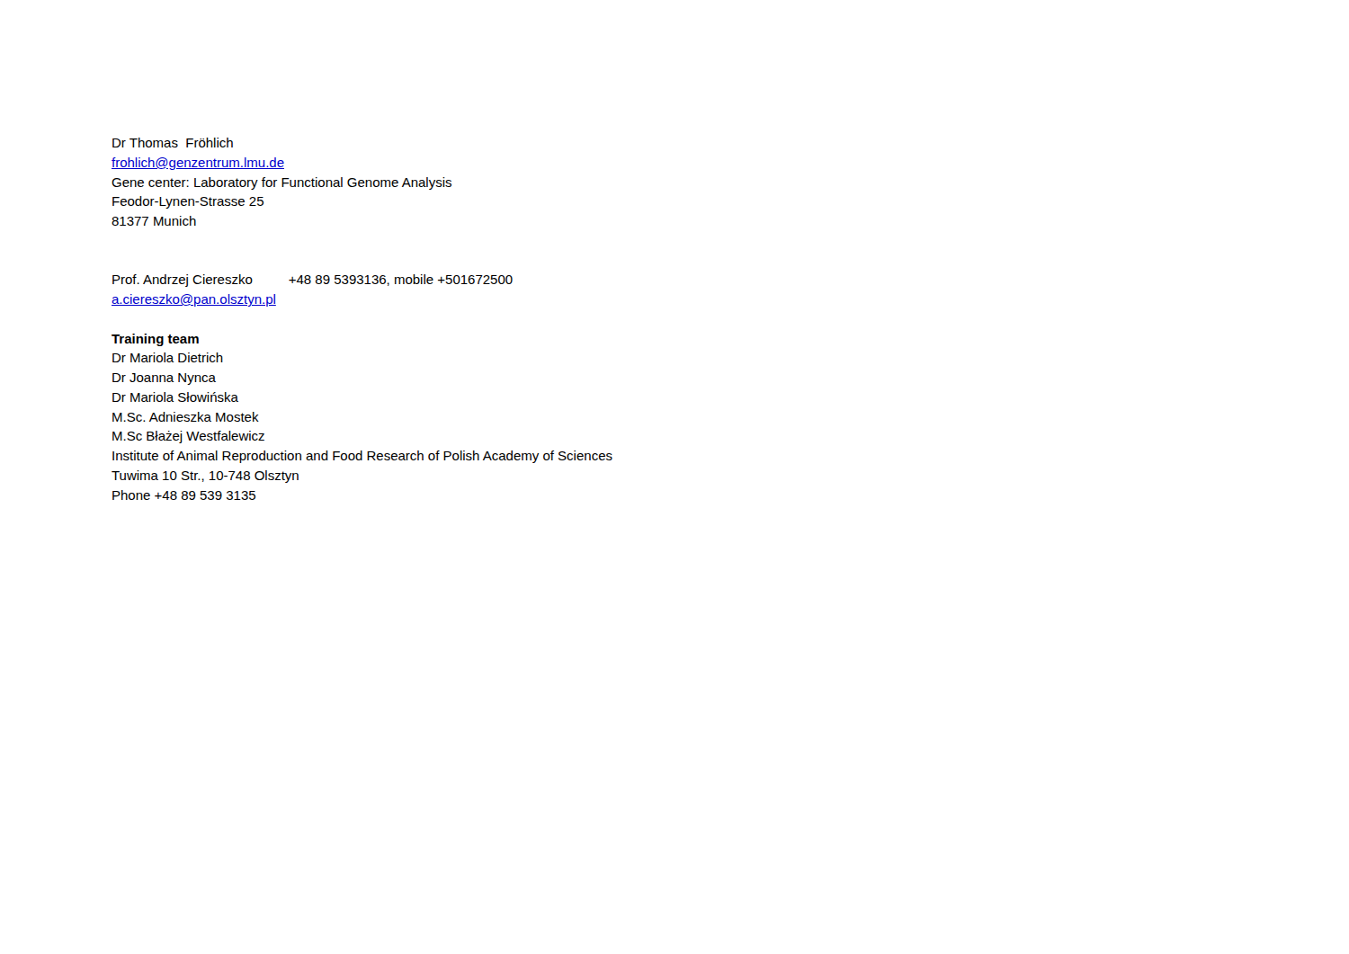Dr Thomas Fröhlich
frohlich@genzentrum.lmu.de
Gene center: Laboratory for Functional Genome Analysis
Feodor-Lynen-Strasse 25
81377 Munich
Prof. Andrzej Ciereszko +48 89 5393136, mobile +501672500
a.ciereszko@pan.olsztyn.pl
Training team
Dr Mariola Dietrich
Dr Joanna Nynca
Dr Mariola Słowińska
M.Sc. Adnieszka Mostek
M.Sc Błażej Westfalewicz
Institute of Animal Reproduction and Food Research of Polish Academy of Sciences
Tuwima 10 Str., 10-748 Olsztyn
Phone +48 89 539 3135